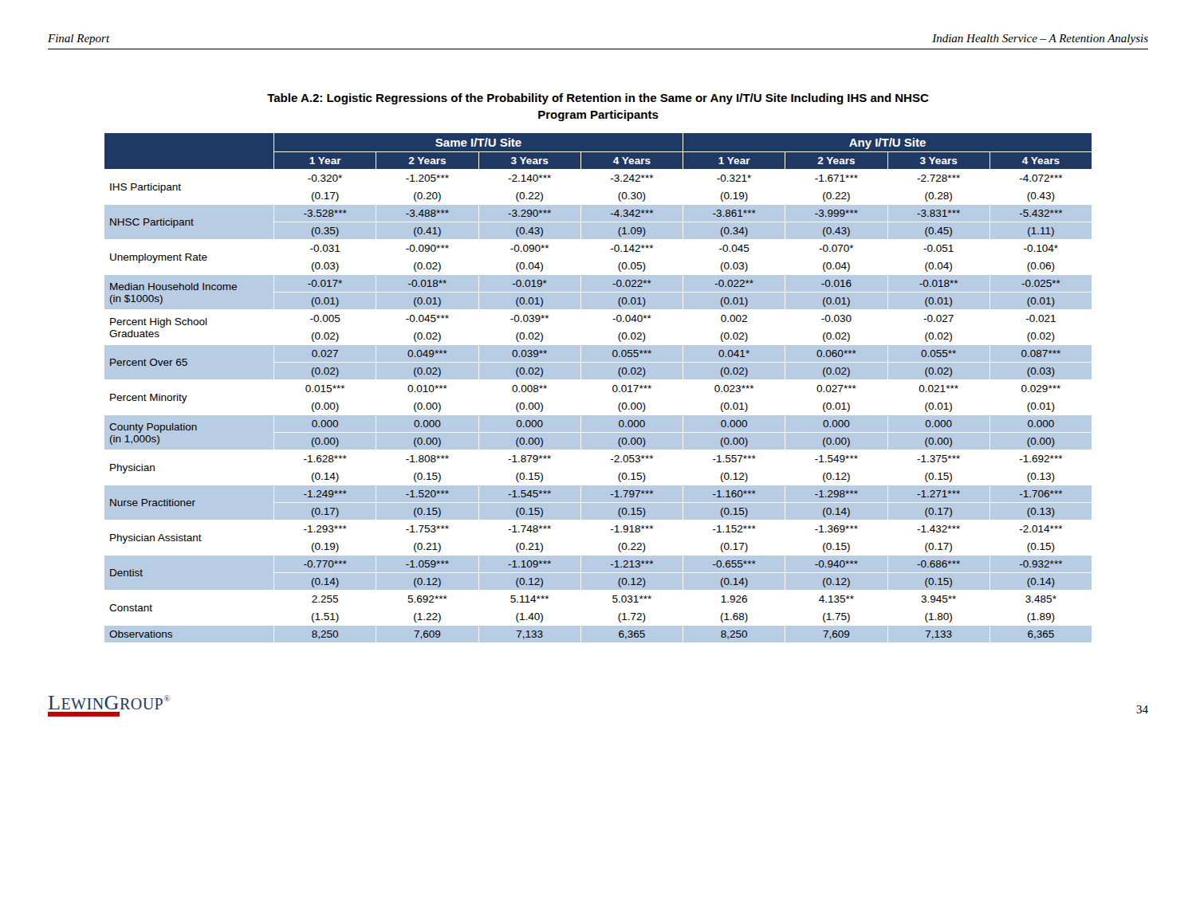Final Report
Indian Health Service – A Retention Analysis
Table A.2: Logistic Regressions of the Probability of Retention in the Same or Any I/T/U Site Including IHS and NHSC
Program Participants
| | Same I/T/U Site | Any I/T/U Site |
| --- | --- | --- |
| 1 Year | 2 Years | 3 Years | 4 Years | 1 Year | 2 Years | 3 Years | 4 Years |
| IHS Participant | -0.320* | -1.205*** | -2.140*** | -3.242*** | -0.321* | -1.671*** | -2.728*** | -4.072*** |
| (0.17) | (0.20) | (0.22) | (0.30) | (0.19) | (0.22) | (0.28) | (0.43) |
| NHSC Participant | -3.528*** | -3.488*** | -3.290*** | -4.342*** | -3.861*** | -3.999*** | -3.831*** | -5.432*** |
| (0.35) | (0.41) | (0.43) | (1.09) | (0.34) | (0.43) | (0.45) | (1.11) |
| Unemployment Rate | -0.031 | -0.090*** | -0.090** | -0.142*** | -0.045 | -0.070* | -0.051 | -0.104* |
| (0.03) | (0.02) | (0.04) | (0.05) | (0.03) | (0.04) | (0.04) | (0.06) |
| Median Household Income (in $1000s) | -0.017* | -0.018** | -0.019* | -0.022** | -0.022** | -0.016 | -0.018** | -0.025** |
| (0.01) | (0.01) | (0.01) | (0.01) | (0.01) | (0.01) | (0.01) | (0.01) |
| Percent High School Graduates | -0.005 | -0.045*** | -0.039** | -0.040** | 0.002 | -0.030 | -0.027 | -0.021 |
| (0.02) | (0.02) | (0.02) | (0.02) | (0.02) | (0.02) | (0.02) | (0.02) |
| Percent Over 65 | 0.027 | 0.049*** | 0.039** | 0.055*** | 0.041* | 0.060*** | 0.055** | 0.087*** |
| (0.02) | (0.02) | (0.02) | (0.02) | (0.02) | (0.02) | (0.02) | (0.03) |
| Percent Minority | 0.015*** | 0.010*** | 0.008** | 0.017*** | 0.023*** | 0.027*** | 0.021*** | 0.029*** |
| (0.00) | (0.00) | (0.00) | (0.00) | (0.01) | (0.01) | (0.01) | (0.01) |
| County Population (in 1,000s) | 0.000 | 0.000 | 0.000 | 0.000 | 0.000 | 0.000 | 0.000 | 0.000 |
| (0.00) | (0.00) | (0.00) | (0.00) | (0.00) | (0.00) | (0.00) | (0.00) |
| Physician | -1.628*** | -1.808*** | -1.879*** | -2.053*** | -1.557*** | -1.549*** | -1.375*** | -1.692*** |
| (0.14) | (0.15) | (0.15) | (0.15) | (0.12) | (0.12) | (0.15) | (0.13) |
| Nurse Practitioner | -1.249*** | -1.520*** | -1.545*** | -1.797*** | -1.160*** | -1.298*** | -1.271*** | -1.706*** |
| (0.17) | (0.15) | (0.15) | (0.15) | (0.15) | (0.14) | (0.17) | (0.13) |
| Physician Assistant | -1.293*** | -1.753*** | -1.748*** | -1.918*** | -1.152*** | -1.369*** | -1.432*** | -2.014*** |
| (0.19) | (0.21) | (0.21) | (0.22) | (0.17) | (0.15) | (0.17) | (0.15) |
| Dentist | -0.770*** | -1.059*** | -1.109*** | -1.213*** | -0.655*** | -0.940*** | -0.686*** | -0.932*** |
| (0.14) | (0.12) | (0.12) | (0.12) | (0.14) | (0.12) | (0.15) | (0.14) |
| Constant | 2.255 | 5.692*** | 5.114*** | 5.031*** | 1.926 | 4.135** | 3.945** | 3.485* |
| (1.51) | (1.22) | (1.40) | (1.72) | (1.68) | (1.75) | (1.80) | (1.89) |
| Observations | 8,250 | 7,609 | 7,133 | 6,365 | 8,250 | 7,609 | 7,133 | 6,365 |
LEWIN GROUP®
34